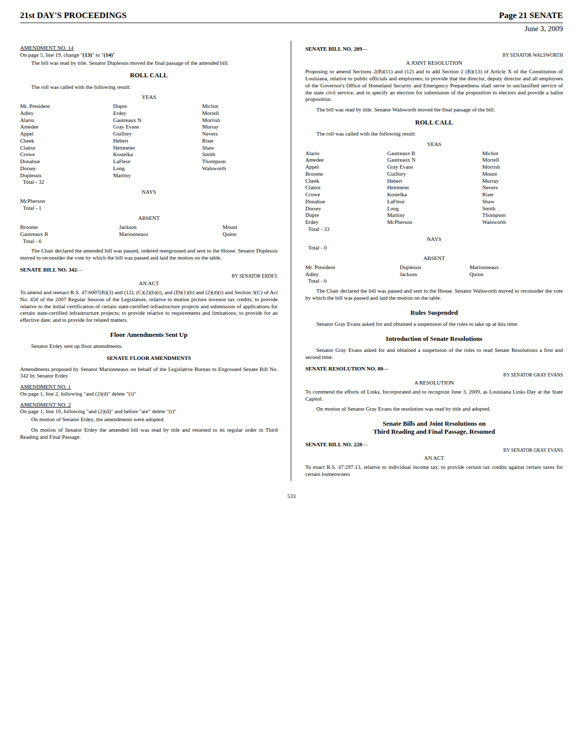21st DAY'S PROCEEDINGS
Page 21 SENATE
June 3, 2009
AMENDMENT NO. 14
On page 5, line 19, change "(13)" to "(14)"
The bill was read by title. Senator Duplessis moved the final passage of the amended bill.
ROLL CALL
The roll was called with the following result:
YEAS
| Mr. President | Dupre | Michot |
| Adley | Erdey | Morrell |
| Alario | Gautreaux N | Morrish |
| Amedee | Gray Evans | Murray |
| Appel | Guillory | Nevers |
| Cheek | Hebert | Riser |
| Claitor | Heitmeier | Shaw |
| Crowe | Kostelka | Smith |
| Donahue | LaFleur | Thompson |
| Dorsey | Long | Walsworth |
| Duplessis | Martiny | |
| Total - 32 | | |
NAYS
McPherson
Total - 1
ABSENT
| Broome | Jackson | Mount |
| Gautreaux B | Marionneaux | Quinn |
| Total - 6 | | |
The Chair declared the amended bill was passed, ordered reengrossed and sent to the House. Senator Duplessis moved to reconsider the vote by which the bill was passed and laid the motion on the table.
SENATE BILL NO. 342—
BY SENATOR ERDEY
AN ACT
To amend and reenact R.S. 47:6007(B)(3) and (12), (C)(2)(b)(i), and (D)(1)(b) and (2)(d)(i) and Section 3(C) of Act No. 456 of the 2007 Regular Session of the Legislature, relative to motion picture investor tax credits; to provide relative to the initial certification of certain state-certified infrastructure projects and submission of applications for certain state-certified infrastructure projects; to provide relative to requirements and limitations; to provide for an effective date; and to provide for related matters.
Floor Amendments Sent Up
Senator Erdey sent up floor amendments.
SENATE FLOOR AMENDMENTS
Amendments proposed by Senator Marionneaux on behalf of the Legislative Bureau to Engrossed Senate Bill No. 342 by Senator Erdey
AMENDMENT NO. 1
On page 1, line 2, following "and (2)(d)" delete "(i)"
AMENDMENT NO. 2
On page 1, line 10, following "and (2)(d)" and before "are" delete "(i)"
On motion of Senator Erdey, the amendments were adopted.
On motion of Senator Erdey the amended bill was read by title and returned to its regular order in Third Reading and Final Passage.
SENATE BILL NO. 209—
BY SENATOR WALSWORTH
A JOINT RESOLUTION
Proposing to amend Sections 2(B)(11) and (12) and to add Section 2 (B)(13) of Article X of the Constitution of Louisiana, relative to public officials and employees; to provide that the director, deputy director and all employees of the Governor's Office of Homeland Security and Emergency Preparedness shall serve in unclassified service of the state civil service; and to specify an election for submission of the proposition to electors and provide a ballot proposition.
The bill was read by title. Senator Walsworth moved the final passage of the bill.
ROLL CALL
The roll was called with the following result:
YEAS
| Alario | Gautreaux B | Michot |
| Amedee | Gautreaux N | Morrell |
| Appel | Gray Evans | Morrish |
| Broome | Guillory | Mount |
| Cheek | Hebert | Murray |
| Claitor | Heitmeier | Nevers |
| Crowe | Kostelka | Riser |
| Donahue | LaFleur | Shaw |
| Dorsey | Long | Smith |
| Dupre | Martiny | Thompson |
| Erdey | McPherson | Walsworth |
| Total - 33 | | |
NAYS
Total - 0
ABSENT
| Mr. President | Duplessis | Marionneaux |
| Adley | Jackson | Quinn |
| Total - 6 | | |
The Chair declared the bill was passed and sent to the House. Senator Walsworth moved to reconsider the vote by which the bill was passed and laid the motion on the table.
Rules Suspended
Senator Gray Evans asked for and obtained a suspension of the rules to take up at this time:
Introduction of Senate Resolutions
Senator Gray Evans asked for and obtained a suspension of the rules to read Senate Resolutions a first and second time.
SENATE RESOLUTION NO. 80—
BY SENATOR GRAY EVANS
A RESOLUTION
To commend the efforts of Links, Incorporated and to recognize June 3, 2009, as Louisiana Links Day at the State Capitol.
On motion of Senator Gray Evans the resolution was read by title and adopted.
Senate Bills and Joint Resolutions on
Third Reading and Final Passage, Resumed
SENATE BILL NO. 228—
BY SENATOR GRAY EVANS
AN ACT
To enact R.S. 47:297.13, relative to individual income tax; to provide certain tax credits against certain taxes for certain homeowners
533